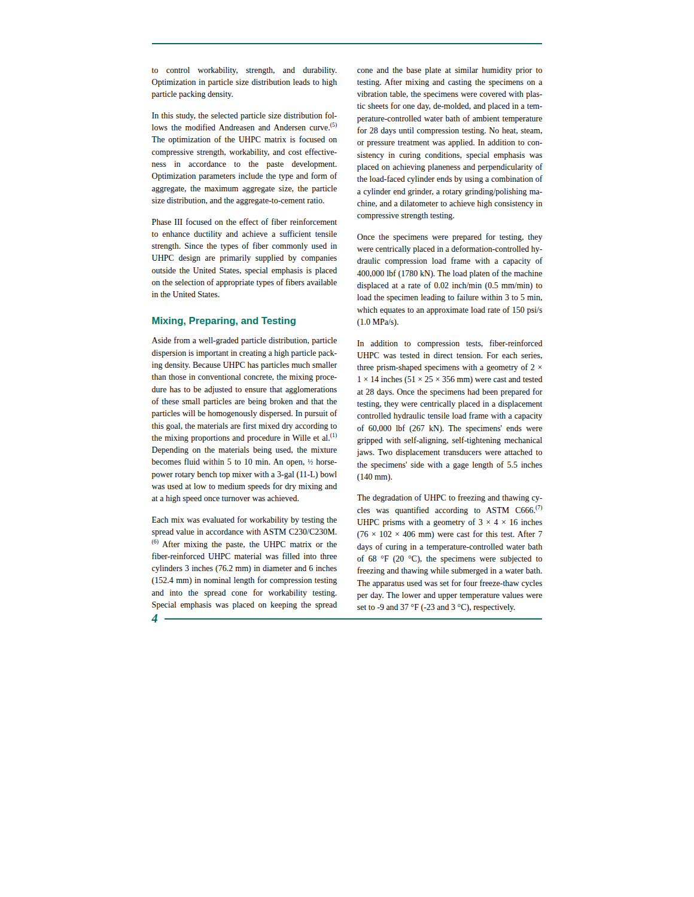to control workability, strength, and durability. Optimization in particle size distribution leads to high particle packing density.
In this study, the selected particle size distribution follows the modified Andreasen and Andersen curve.(5) The optimization of the UHPC matrix is focused on compressive strength, workability, and cost effectiveness in accordance to the paste development. Optimization parameters include the type and form of aggregate, the maximum aggregate size, the particle size distribution, and the aggregate-to-cement ratio.
Phase III focused on the effect of fiber reinforcement to enhance ductility and achieve a sufficient tensile strength. Since the types of fiber commonly used in UHPC design are primarily supplied by companies outside the United States, special emphasis is placed on the selection of appropriate types of fibers available in the United States.
Mixing, Preparing, and Testing
Aside from a well-graded particle distribution, particle dispersion is important in creating a high particle packing density. Because UHPC has particles much smaller than those in conventional concrete, the mixing procedure has to be adjusted to ensure that agglomerations of these small particles are being broken and that the particles will be homogenously dispersed. In pursuit of this goal, the materials are first mixed dry according to the mixing proportions and procedure in Wille et al.(1) Depending on the materials being used, the mixture becomes fluid within 5 to 10 min. An open, ½ horsepower rotary bench top mixer with a 3-gal (11-L) bowl was used at low to medium speeds for dry mixing and at a high speed once turnover was achieved.
Each mix was evaluated for workability by testing the spread value in accordance with ASTM C230/C230M.(6) After mixing the paste, the UHPC matrix or the fiber-reinforced UHPC material was filled into three cylinders 3 inches (76.2 mm) in diameter and 6 inches (152.4 mm) in nominal length for compression testing and into the spread cone for workability testing. Special emphasis was placed on keeping the spread cone and the base plate at similar humidity prior to testing. After mixing and casting the specimens on a vibration table, the specimens were covered with plastic sheets for one day, de-molded, and placed in a temperature-controlled water bath of ambient temperature for 28 days until compression testing. No heat, steam, or pressure treatment was applied. In addition to consistency in curing conditions, special emphasis was placed on achieving planeness and perpendicularity of the load-faced cylinder ends by using a combination of a cylinder end grinder, a rotary grinding/polishing machine, and a dilatometer to achieve high consistency in compressive strength testing.
Once the specimens were prepared for testing, they were centrically placed in a deformation-controlled hydraulic compression load frame with a capacity of 400,000 lbf (1780 kN). The load platen of the machine displaced at a rate of 0.02 inch/min (0.5 mm/min) to load the specimen leading to failure within 3 to 5 min, which equates to an approximate load rate of 150 psi/s (1.0 MPa/s).
In addition to compression tests, fiber-reinforced UHPC was tested in direct tension. For each series, three prism-shaped specimens with a geometry of 2 × 1 × 14 inches (51 × 25 × 356 mm) were cast and tested at 28 days. Once the specimens had been prepared for testing, they were centrically placed in a displacement controlled hydraulic tensile load frame with a capacity of 60,000 lbf (267 kN). The specimens' ends were gripped with self-aligning, self-tightening mechanical jaws. Two displacement transducers were attached to the specimens' side with a gage length of 5.5 inches (140 mm).
The degradation of UHPC to freezing and thawing cycles was quantified according to ASTM C666.(7) UHPC prisms with a geometry of 3 × 4 × 16 inches (76 × 102 × 406 mm) were cast for this test. After 7 days of curing in a temperature-controlled water bath of 68 °F (20 °C), the specimens were subjected to freezing and thawing while submerged in a water bath. The apparatus used was set for four freeze-thaw cycles per day. The lower and upper temperature values were set to -9 and 37 °F (-23 and 3 °C), respectively.
4